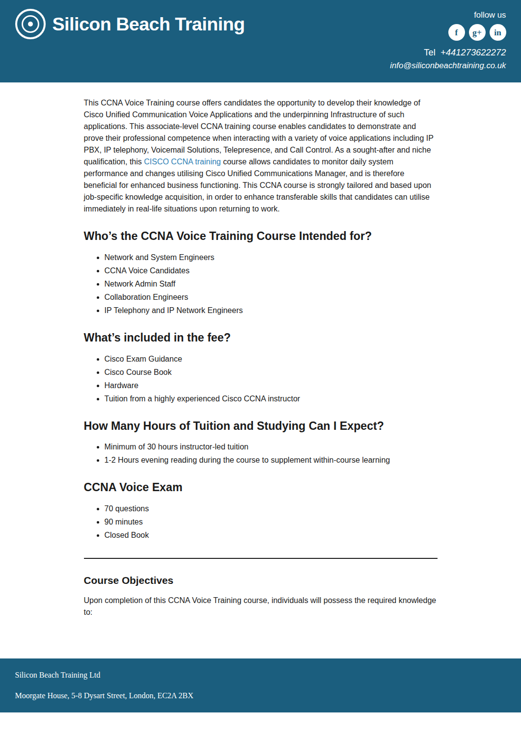Silicon Beach Training
follow us
f g+ in
Tel +441273622272
info@siliconbeachtraining.co.uk
This CCNA Voice Training course offers candidates the opportunity to develop their knowledge of Cisco Unified Communication Voice Applications and the underpinning Infrastructure of such applications. This associate-level CCNA training course enables candidates to demonstrate and prove their professional competence when interacting with a variety of voice applications including IP PBX, IP telephony, Voicemail Solutions, Telepresence, and Call Control. As a sought-after and niche qualification, this CISCO CCNA training course allows candidates to monitor daily system performance and changes utilising Cisco Unified Communications Manager, and is therefore beneficial for enhanced business functioning. This CCNA course is strongly tailored and based upon job-specific knowledge acquisition, in order to enhance transferable skills that candidates can utilise immediately in real-life situations upon returning to work.
Who’s the CCNA Voice Training Course Intended for?
Network and System Engineers
CCNA Voice Candidates
Network Admin Staff
Collaboration Engineers
IP Telephony and IP Network Engineers
What’s included in the fee?
Cisco Exam Guidance
Cisco Course Book
Hardware
Tuition from a highly experienced Cisco CCNA instructor
How Many Hours of Tuition and Studying Can I Expect?
Minimum of 30 hours instructor-led tuition
1-2 Hours evening reading during the course to supplement within-course learning
CCNA Voice Exam
70 questions
90 minutes
Closed Book
Course Objectives
Upon completion of this CCNA Voice Training course, individuals will possess the required knowledge to:
Silicon Beach Training Ltd
Moorgate House, 5-8 Dysart Street, London, EC2A 2BX